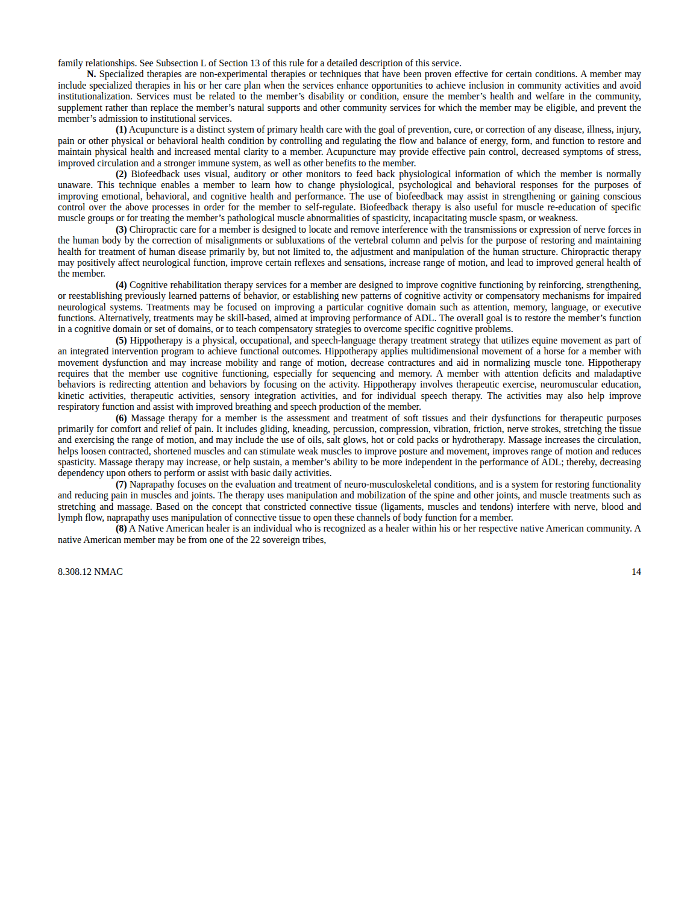family relationships. See Subsection L of Section 13 of this rule for a detailed description of this service.
N. Specialized therapies are non-experimental therapies or techniques that have been proven effective for certain conditions. A member may include specialized therapies in his or her care plan when the services enhance opportunities to achieve inclusion in community activities and avoid institutionalization. Services must be related to the member’s disability or condition, ensure the member’s health and welfare in the community, supplement rather than replace the member’s natural supports and other community services for which the member may be eligible, and prevent the member’s admission to institutional services.
(1) Acupuncture is a distinct system of primary health care with the goal of prevention, cure, or correction of any disease, illness, injury, pain or other physical or behavioral health condition by controlling and regulating the flow and balance of energy, form, and function to restore and maintain physical health and increased mental clarity to a member. Acupuncture may provide effective pain control, decreased symptoms of stress, improved circulation and a stronger immune system, as well as other benefits to the member.
(2) Biofeedback uses visual, auditory or other monitors to feed back physiological information of which the member is normally unaware. This technique enables a member to learn how to change physiological, psychological and behavioral responses for the purposes of improving emotional, behavioral, and cognitive health and performance. The use of biofeedback may assist in strengthening or gaining conscious control over the above processes in order for the member to self-regulate. Biofeedback therapy is also useful for muscle re-education of specific muscle groups or for treating the member’s pathological muscle abnormalities of spasticity, incapacitating muscle spasm, or weakness.
(3) Chiropractic care for a member is designed to locate and remove interference with the transmissions or expression of nerve forces in the human body by the correction of misalignments or subluxations of the vertebral column and pelvis for the purpose of restoring and maintaining health for treatment of human disease primarily by, but not limited to, the adjustment and manipulation of the human structure. Chiropractic therapy may positively affect neurological function, improve certain reflexes and sensations, increase range of motion, and lead to improved general health of the member.
(4) Cognitive rehabilitation therapy services for a member are designed to improve cognitive functioning by reinforcing, strengthening, or reestablishing previously learned patterns of behavior, or establishing new patterns of cognitive activity or compensatory mechanisms for impaired neurological systems. Treatments may be focused on improving a particular cognitive domain such as attention, memory, language, or executive functions. Alternatively, treatments may be skill-based, aimed at improving performance of ADL. The overall goal is to restore the member’s function in a cognitive domain or set of domains, or to teach compensatory strategies to overcome specific cognitive problems.
(5) Hippotherapy is a physical, occupational, and speech-language therapy treatment strategy that utilizes equine movement as part of an integrated intervention program to achieve functional outcomes. Hippotherapy applies multidimensional movement of a horse for a member with movement dysfunction and may increase mobility and range of motion, decrease contractures and aid in normalizing muscle tone. Hippotherapy requires that the member use cognitive functioning, especially for sequencing and memory. A member with attention deficits and maladaptive behaviors is redirecting attention and behaviors by focusing on the activity. Hippotherapy involves therapeutic exercise, neuromuscular education, kinetic activities, therapeutic activities, sensory integration activities, and for individual speech therapy. The activities may also help improve respiratory function and assist with improved breathing and speech production of the member.
(6) Massage therapy for a member is the assessment and treatment of soft tissues and their dysfunctions for therapeutic purposes primarily for comfort and relief of pain. It includes gliding, kneading, percussion, compression, vibration, friction, nerve strokes, stretching the tissue and exercising the range of motion, and may include the use of oils, salt glows, hot or cold packs or hydrotherapy. Massage increases the circulation, helps loosen contracted, shortened muscles and can stimulate weak muscles to improve posture and movement, improves range of motion and reduces spasticity. Massage therapy may increase, or help sustain, a member’s ability to be more independent in the performance of ADL; thereby, decreasing dependency upon others to perform or assist with basic daily activities.
(7) Naprapathy focuses on the evaluation and treatment of neuro-musculoskeletal conditions, and is a system for restoring functionality and reducing pain in muscles and joints. The therapy uses manipulation and mobilization of the spine and other joints, and muscle treatments such as stretching and massage. Based on the concept that constricted connective tissue (ligaments, muscles and tendons) interfere with nerve, blood and lymph flow, naprapathy uses manipulation of connective tissue to open these channels of body function for a member.
(8) A Native American healer is an individual who is recognized as a healer within his or her respective native American community. A native American member may be from one of the 22 sovereign tribes,
8.308.12 NMAC 14